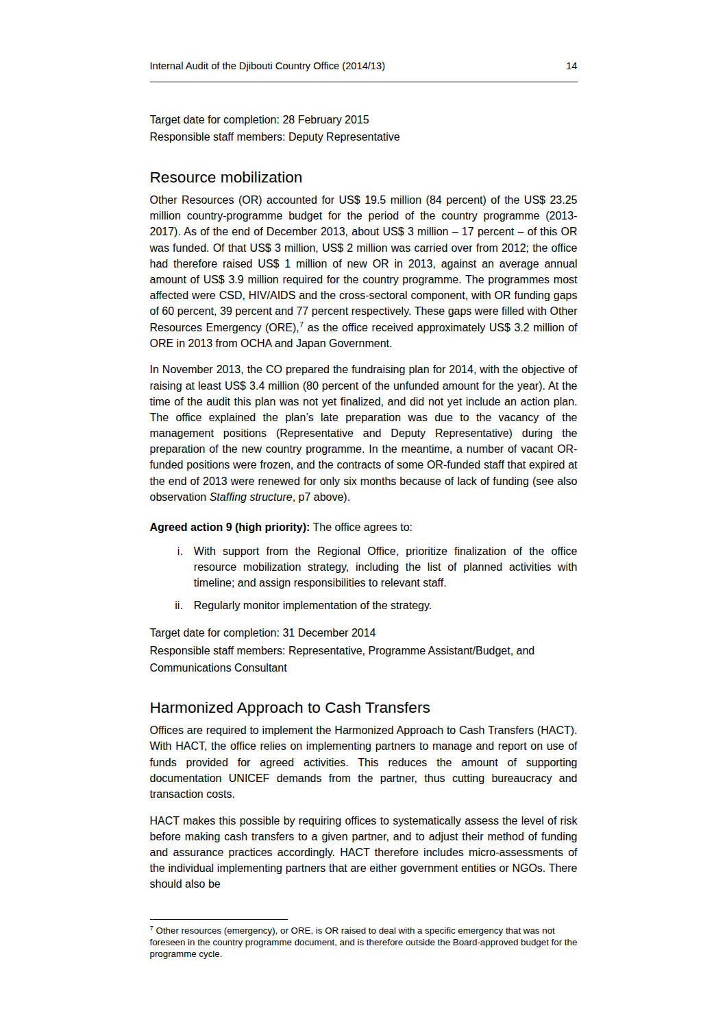Internal Audit of the Djibouti Country Office (2014/13)
14
Target date for completion: 28 February 2015
Responsible staff members: Deputy Representative
Resource mobilization
Other Resources (OR) accounted for US$ 19.5 million (84 percent) of the US$ 23.25 million country-programme budget for the period of the country programme (2013-2017). As of the end of December 2013, about US$ 3 million – 17 percent – of this OR was funded. Of that US$ 3 million, US$ 2 million was carried over from 2012; the office had therefore raised US$ 1 million of new OR in 2013, against an average annual amount of US$ 3.9 million required for the country programme. The programmes most affected were CSD, HIV/AIDS and the cross-sectoral component, with OR funding gaps of 60 percent, 39 percent and 77 percent respectively. These gaps were filled with Other Resources Emergency (ORE),7 as the office received approximately US$ 3.2 million of ORE in 2013 from OCHA and Japan Government.
In November 2013, the CO prepared the fundraising plan for 2014, with the objective of raising at least US$ 3.4 million (80 percent of the unfunded amount for the year). At the time of the audit this plan was not yet finalized, and did not yet include an action plan. The office explained the plan’s late preparation was due to the vacancy of the management positions (Representative and Deputy Representative) during the preparation of the new country programme. In the meantime, a number of vacant OR-funded positions were frozen, and the contracts of some OR-funded staff that expired at the end of 2013 were renewed for only six months because of lack of funding (see also observation Staffing structure, p7 above).
Agreed action 9 (high priority): The office agrees to:
With support from the Regional Office, prioritize finalization of the office resource mobilization strategy, including the list of planned activities with timeline; and assign responsibilities to relevant staff.
Regularly monitor implementation of the strategy.
Target date for completion: 31 December 2014
Responsible staff members: Representative, Programme Assistant/Budget, and
Communications Consultant
Harmonized Approach to Cash Transfers
Offices are required to implement the Harmonized Approach to Cash Transfers (HACT). With HACT, the office relies on implementing partners to manage and report on use of funds provided for agreed activities. This reduces the amount of supporting documentation UNICEF demands from the partner, thus cutting bureaucracy and transaction costs.
HACT makes this possible by requiring offices to systematically assess the level of risk before making cash transfers to a given partner, and to adjust their method of funding and assurance practices accordingly. HACT therefore includes micro-assessments of the individual implementing partners that are either government entities or NGOs. There should also be
7 Other resources (emergency), or ORE, is OR raised to deal with a specific emergency that was not foreseen in the country programme document, and is therefore outside the Board-approved budget for the programme cycle.